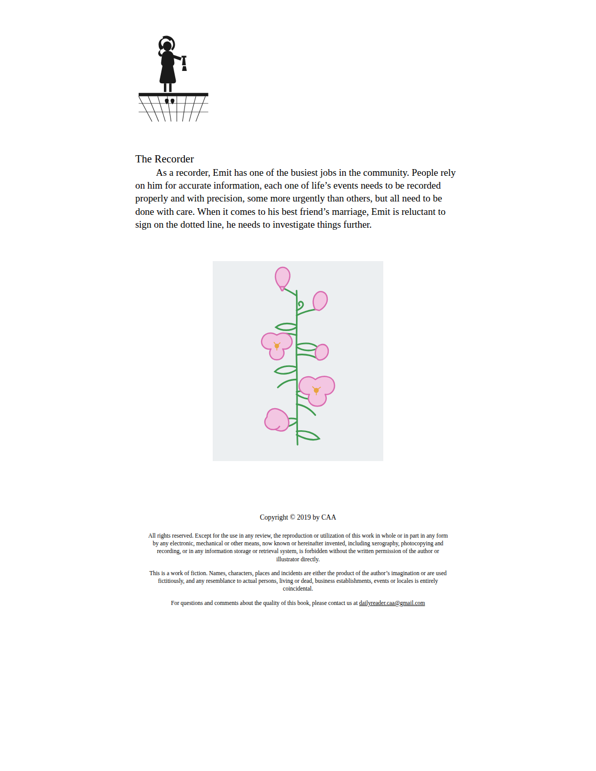The Recorder
As a recorder, Emit has one of the busiest jobs in the community. People rely on him for accurate information, each one of life’s events needs to be recorded properly and with precision, some more urgently than others, but all need to be done with care. When it comes to his best friend’s marriage, Emit is reluctant to sign on the dotted line, he needs to investigate things further.
Copyright © 2019 by CAA
All rights reserved. Except for the use in any review, the reproduction or utilization of this work in whole or in part in any form by any electronic, mechanical or other means, now known or hereinafter invented, including xerography, photocopying and recording, or in any information storage or retrieval system, is forbidden without the written permission of the author or illustrator directly.
This is a work of fiction. Names, characters, places and incidents are either the product of the author’s imagination or are used fictitiously, and any resemblance to actual persons, living or dead, business establishments, events or locales is entirely coincidental.
For questions and comments about the quality of this book, please contact us at dailyreader.caa@gmail.com